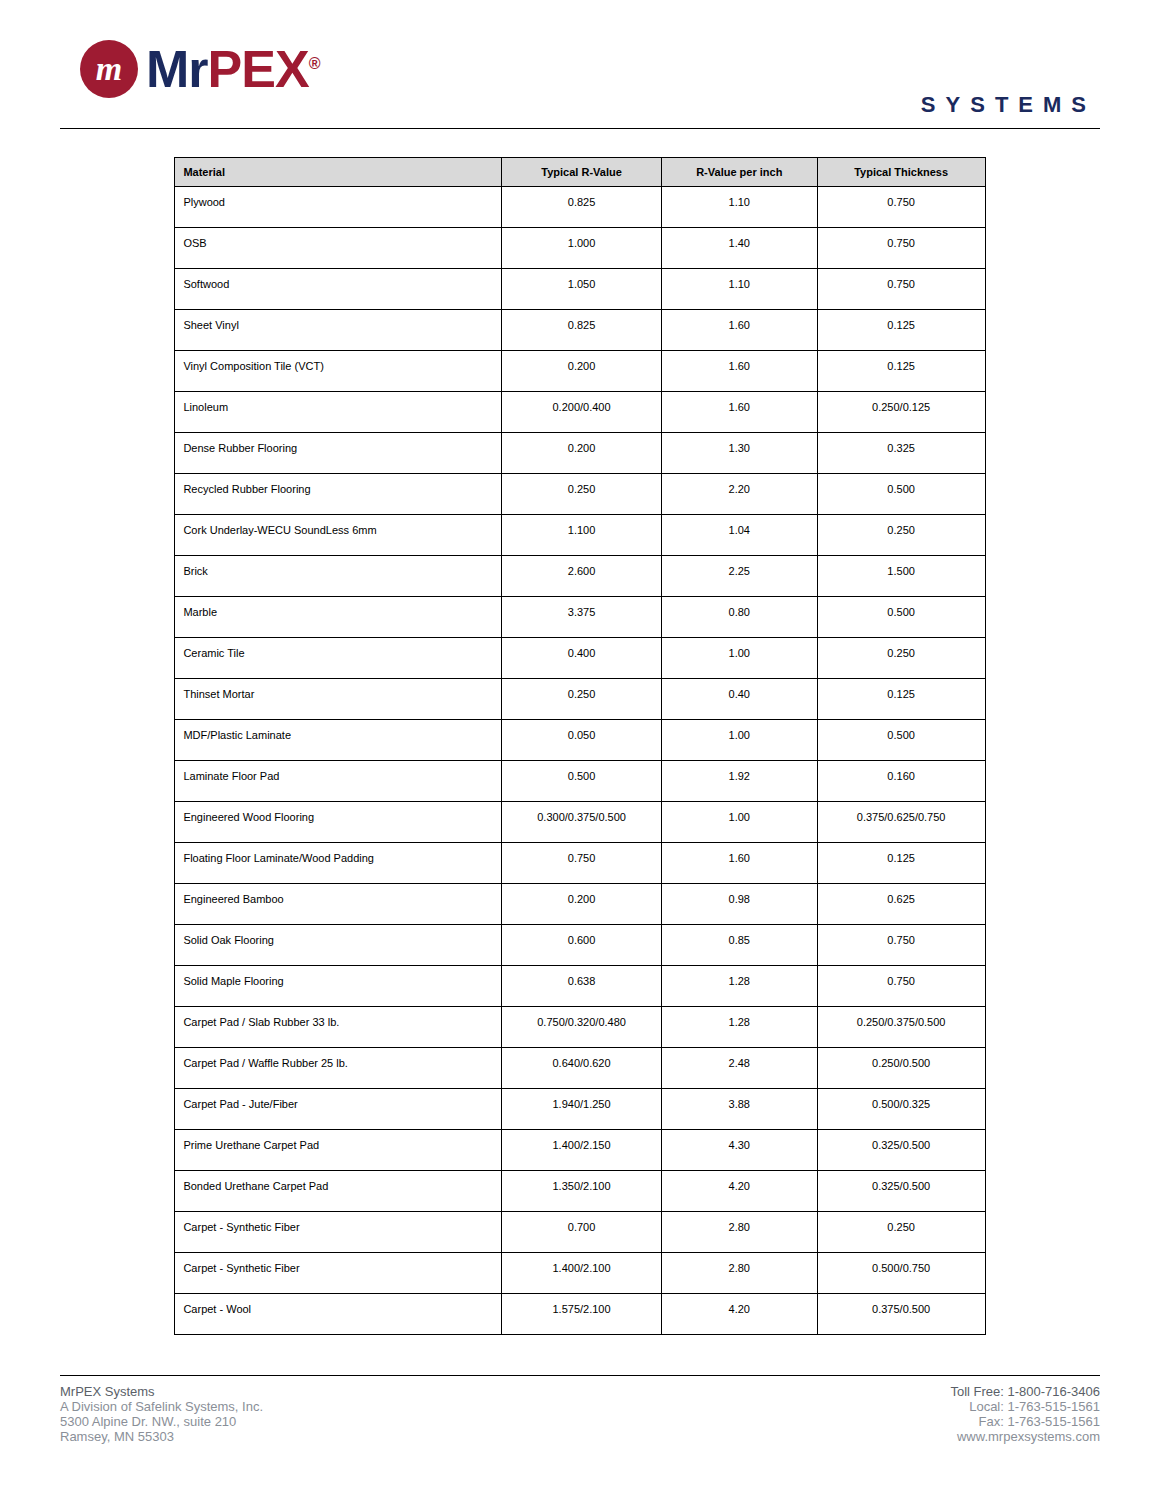m
Mr PEX®
SYSTEMS
| Material | Typical R-Value | R-Value per inch | Typical Thickness |
| --- | --- | --- | --- |
| Plywood | 0.825 | 1.10 | 0.750 |
| OSB | 1.000 | 1.40 | 0.750 |
| Softwood | 1.050 | 1.10 | 0.750 |
| Sheet Vinyl | 0.825 | 1.60 | 0.125 |
| Vinyl Composition Tile (VCT) | 0.200 | 1.60 | 0.125 |
| Linoleum | 0.200/0.400 | 1.60 | 0.250/0.125 |
| Dense Rubber Flooring | 0.200 | 1.30 | 0.325 |
| Recycled Rubber Flooring | 0.250 | 2.20 | 0.500 |
| Cork Underlay-WECU SoundLess 6mm | 1.100 | 1.04 | 0.250 |
| Brick | 2.600 | 2.25 | 1.500 |
| Marble | 3.375 | 0.80 | 0.500 |
| Ceramic Tile | 0.400 | 1.00 | 0.250 |
| Thinset Mortar | 0.250 | 0.40 | 0.125 |
| MDF/Plastic Laminate | 0.050 | 1.00 | 0.500 |
| Laminate Floor Pad | 0.500 | 1.92 | 0.160 |
| Engineered Wood Flooring | 0.300/0.375/0.500 | 1.00 | 0.375/0.625/0.750 |
| Floating Floor Laminate/Wood Padding | 0.750 | 1.60 | 0.125 |
| Engineered Bamboo | 0.200 | 0.98 | 0.625 |
| Solid Oak Flooring | 0.600 | 0.85 | 0.750 |
| Solid Maple Flooring | 0.638 | 1.28 | 0.750 |
| Carpet Pad / Slab Rubber 33 lb. | 0.750/0.320/0.480 | 1.28 | 0.250/0.375/0.500 |
| Carpet Pad / Waffle Rubber 25 lb. | 0.640/0.620 | 2.48 | 0.250/0.500 |
| Carpet Pad - Jute/Fiber | 1.940/1.250 | 3.88 | 0.500/0.325 |
| Prime Urethane Carpet Pad | 1.400/2.150 | 4.30 | 0.325/0.500 |
| Bonded Urethane Carpet Pad | 1.350/2.100 | 4.20 | 0.325/0.500 |
| Carpet - Synthetic Fiber | 0.700 | 2.80 | 0.250 |
| Carpet - Synthetic Fiber | 1.400/2.100 | 2.80 | 0.500/0.750 |
| Carpet - Wool | 1.575/2.100 | 4.20 | 0.375/0.500 |
MrPEX Systems
A Division of Safelink Systems, Inc.
5300 Alpine Dr. NW., suite 210
Ramsey, MN 55303
Toll Free: 1-800-716-3406
Local: 1-763-515-1561
Fax: 1-763-515-1561
www.mrpexsystems.com